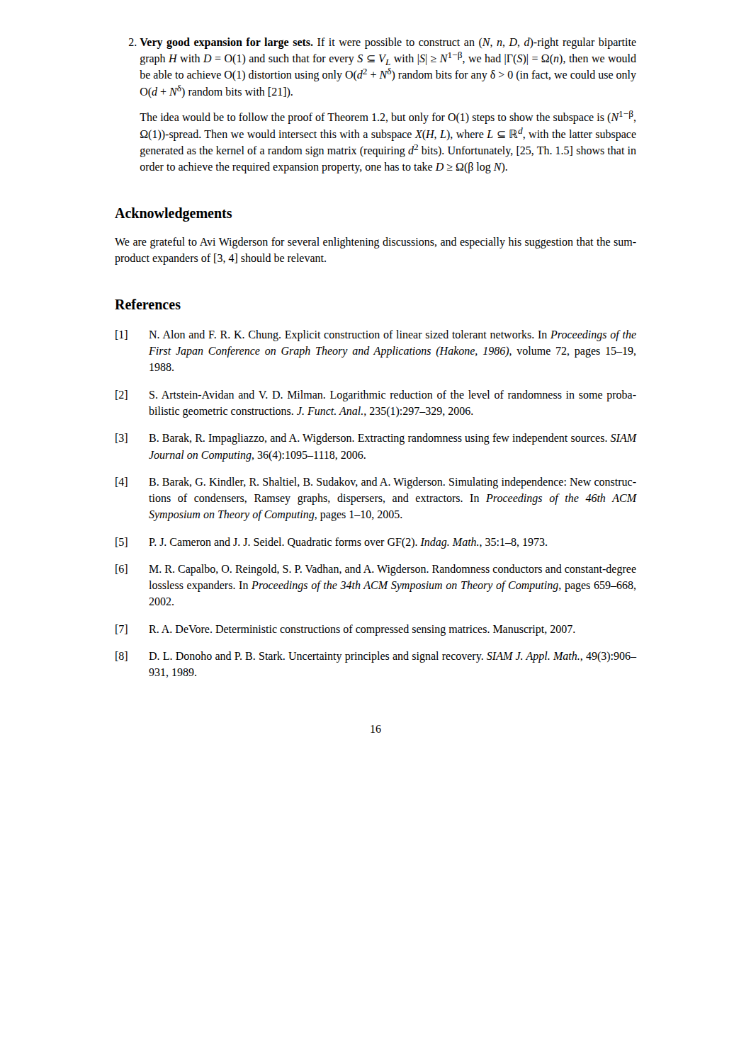Very good expansion for large sets. If it were possible to construct an (N, n, D, d)-right regular bipartite graph H with D = O(1) and such that for every S ⊆ VL with |S| ≥ N1−β, we had |Γ(S)| = Ω(n), then we would be able to achieve O(1) distortion using only O(d2 + Nδ) random bits for any δ > 0 (in fact, we could use only O(d + Nδ) random bits with [21]).
The idea would be to follow the proof of Theorem 1.2, but only for O(1) steps to show the subspace is (N1−β, Ω(1))-spread. Then we would intersect this with a subspace X(H, L), where L ⊆ ℝd, with the latter subspace generated as the kernel of a random sign matrix (requiring d2 bits). Unfortunately, [25, Th. 1.5] shows that in order to achieve the required expansion property, one has to take D ≥ Ω(β log N).
Acknowledgements
We are grateful to Avi Wigderson for several enlightening discussions, and especially his suggestion that the sum-product expanders of [3, 4] should be relevant.
References
[1] N. Alon and F. R. K. Chung. Explicit construction of linear sized tolerant networks. In Proceedings of the First Japan Conference on Graph Theory and Applications (Hakone, 1986), volume 72, pages 15–19, 1988.
[2] S. Artstein-Avidan and V. D. Milman. Logarithmic reduction of the level of randomness in some probabilistic geometric constructions. J. Funct. Anal., 235(1):297–329, 2006.
[3] B. Barak, R. Impagliazzo, and A. Wigderson. Extracting randomness using few independent sources. SIAM Journal on Computing, 36(4):1095–1118, 2006.
[4] B. Barak, G. Kindler, R. Shaltiel, B. Sudakov, and A. Wigderson. Simulating independence: New constructions of condensers, Ramsey graphs, dispersers, and extractors. In Proceedings of the 46th ACM Symposium on Theory of Computing, pages 1–10, 2005.
[5] P. J. Cameron and J. J. Seidel. Quadratic forms over GF(2). Indag. Math., 35:1–8, 1973.
[6] M. R. Capalbo, O. Reingold, S. P. Vadhan, and A. Wigderson. Randomness conductors and constant-degree lossless expanders. In Proceedings of the 34th ACM Symposium on Theory of Computing, pages 659–668, 2002.
[7] R. A. DeVore. Deterministic constructions of compressed sensing matrices. Manuscript, 2007.
[8] D. L. Donoho and P. B. Stark. Uncertainty principles and signal recovery. SIAM J. Appl. Math., 49(3):906–931, 1989.
16